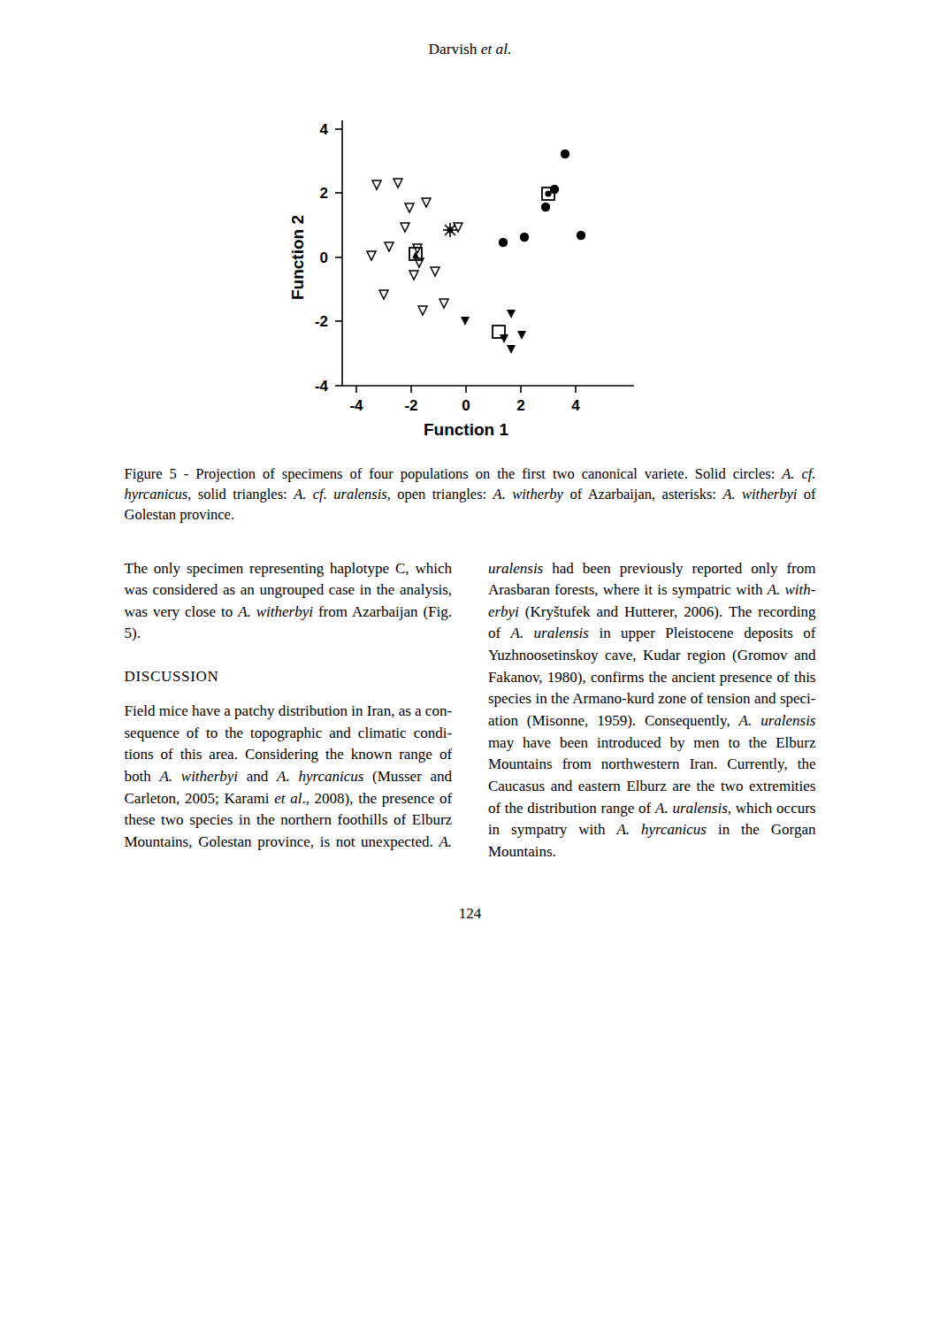Darvish et al.
Scatter plot of specimens of four populations on the first two canonical variates Horizontal axis labelled Function 1 ranging from minus 4 to 4; vertical axis labelled Function 2 ranging from minus 4 to 4. Solid circles cluster at positive Function 1 values; solid triangles cluster at negative Function 2 values; open triangles cluster at negative Function 1 values; an asterisk lies near the centre; three open squares mark group centroids. 4 2 0 -2 -4 -4 -2 0 2 4 Function 1 Function 2
Figure 5 - Projection of specimens of four populations on the first two canonical variete. Solid circles: A. cf. hyrcanicus, solid triangles: A. cf. uralensis, open triangles: A. witherby of Azarbaijan, asterisks: A. witherbyi of Golestan province.
The only specimen representing haplotype C, which was considered as an ungrouped case in the analysis, was very close to A. witherbyi from Azarbaijan (Fig. 5).
DISCUSSION
Field mice have a patchy distribution in Iran, as a consequence of to the topographic and climatic conditions of this area. Considering the known range of both A. witherbyi and A. hyrcanicus (Musser and Carleton, 2005; Karami et al., 2008), the presence of these two species in the northern foothills of Elburz Mountains, Golestan province, is not unexpected. A. uralensis had been previously reported only from Arasbaran forests, where it is sympatric with A. witherbyi (Kryštufek and Hutterer, 2006). The recording of A. uralensis in upper Pleistocene deposits of Yuzhnoosetinskoy cave, Kudar region (Gromov and Fakanov, 1980), confirms the ancient presence of this species in the Armano-kurd zone of tension and speciation (Misonne, 1959). Consequently, A. uralensis may have been introduced by men to the Elburz Mountains from northwestern Iran. Currently, the Caucasus and eastern Elburz are the two extremities of the distribution range of A. uralensis, which occurs in sympatry with A. hyrcanicus in the Gorgan Mountains.
124